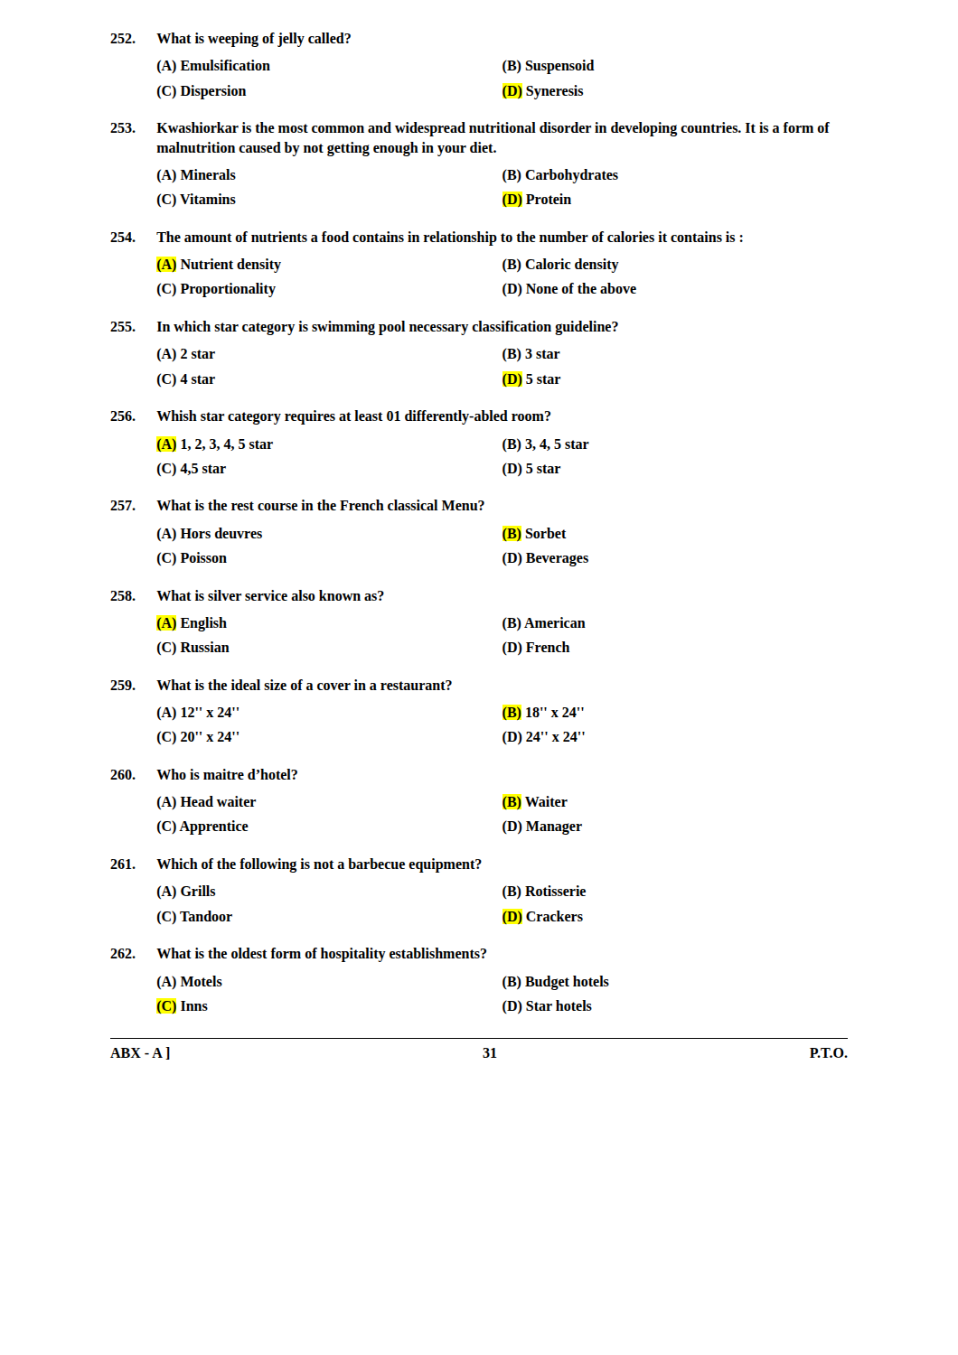252. What is weeping of jelly called?
(A) Emulsification
(B) Suspensoid
(C) Dispersion
(D) Syneresis
253. Kwashiorkar is the most common and widespread nutritional disorder in developing countries. It is a form of malnutrition caused by not getting enough in your diet.
(A) Minerals
(B) Carbohydrates
(C) Vitamins
(D) Protein
254. The amount of nutrients a food contains in relationship to the number of calories it contains is :
(A) Nutrient density
(B) Caloric density
(C) Proportionality
(D) None of the above
255. In which star category is swimming pool necessary classification guideline?
(A) 2 star
(B) 3 star
(C) 4 star
(D) 5 star
256. Whish star category requires at least 01 differently-abled room?
(A) 1, 2, 3, 4, 5 star
(B) 3, 4, 5 star
(C) 4,5 star
(D) 5 star
257. What is the rest course in the French classical Menu?
(A) Hors deuvres
(B) Sorbet
(C) Poisson
(D) Beverages
258. What is silver service also known as?
(A) English
(B) American
(C) Russian
(D) French
259. What is the ideal size of a cover in a restaurant?
(A) 12'' x 24''
(B) 18'' x 24''
(C) 20'' x 24''
(D) 24'' x 24''
260. Who is maitre d’hotel?
(A) Head waiter
(B) Waiter
(C) Apprentice
(D) Manager
261. Which of the following is not a barbecue equipment?
(A) Grills
(B) Rotisserie
(C) Tandoor
(D) Crackers
262. What is the oldest form of hospitality establishments?
(A) Motels
(B) Budget hotels
(C) Inns
(D) Star hotels
ABX - A ] 31 P.T.O.